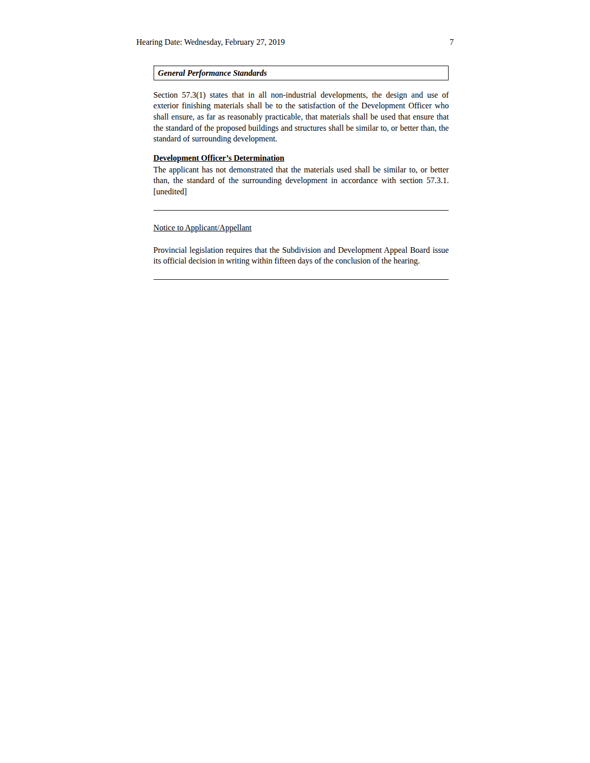Hearing Date: Wednesday, February 27, 2019
7
General Performance Standards
Section 57.3(1) states that in all non-industrial developments, the design and use of exterior finishing materials shall be to the satisfaction of the Development Officer who shall ensure, as far as reasonably practicable, that materials shall be used that ensure that the standard of the proposed buildings and structures shall be similar to, or better than, the standard of surrounding development.
Development Officer’s Determination
The applicant has not demonstrated that the materials used shall be similar to, or better than, the standard of the surrounding development in accordance with section 57.3.1. [unedited]
Notice to Applicant/Appellant
Provincial legislation requires that the Subdivision and Development Appeal Board issue its official decision in writing within fifteen days of the conclusion of the hearing.